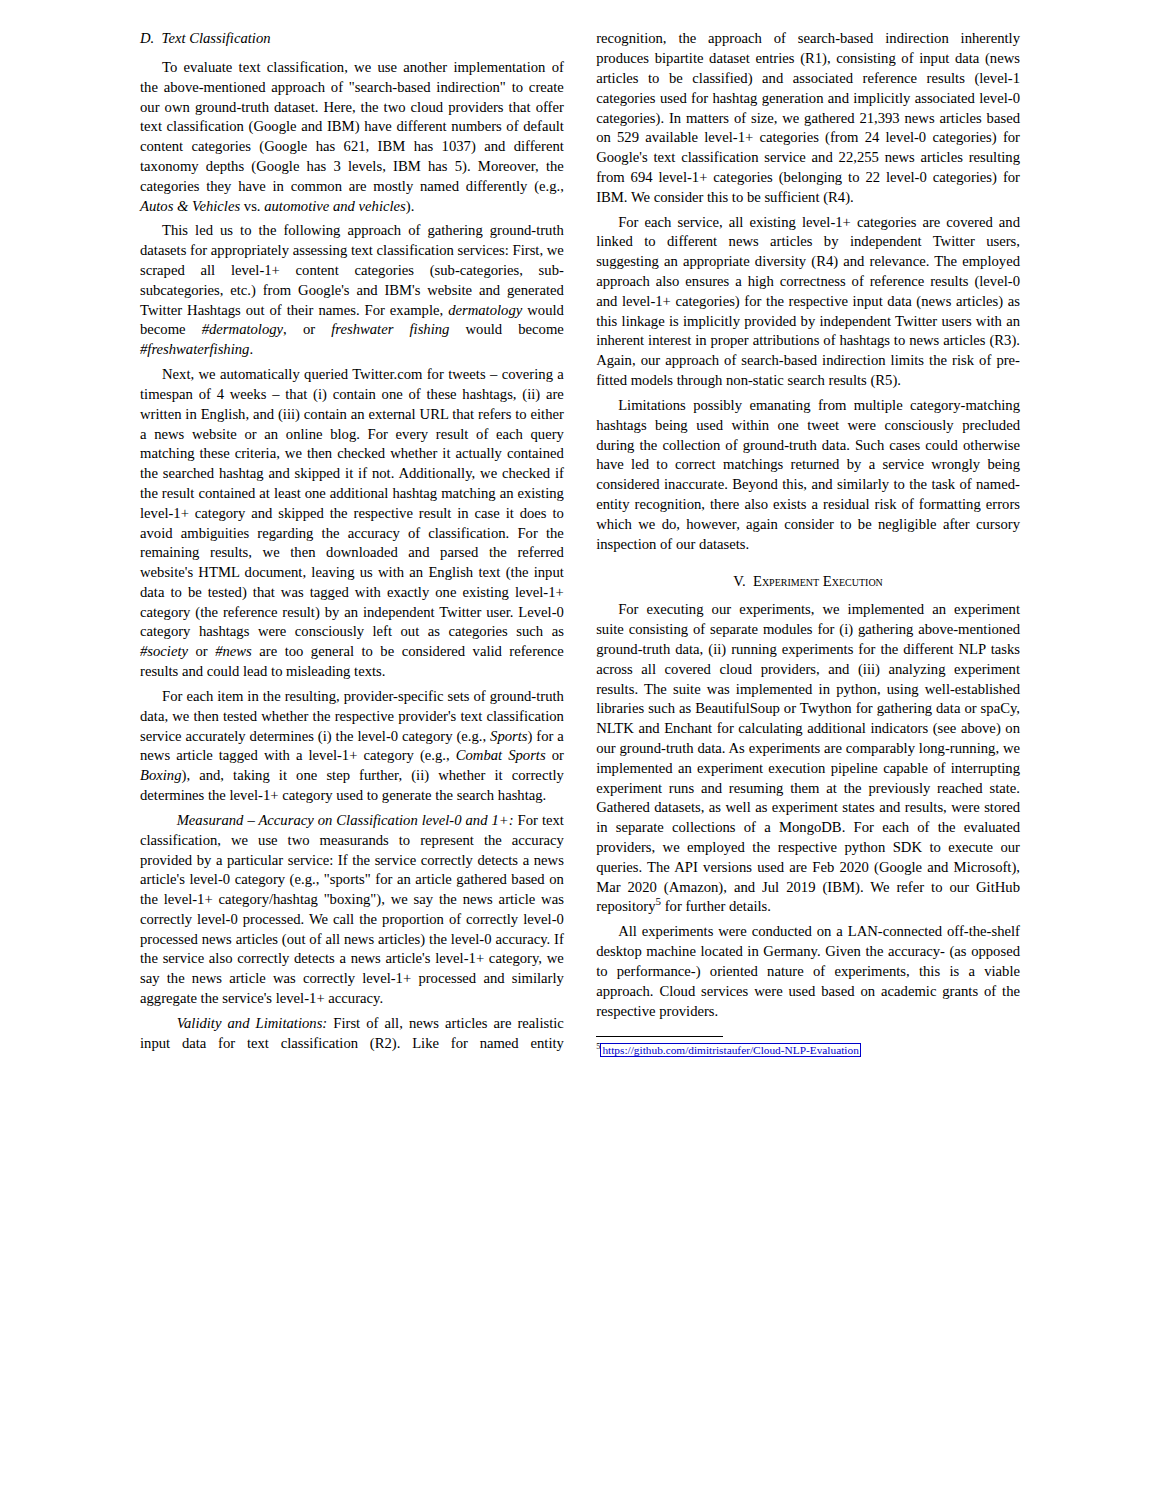D. Text Classification
To evaluate text classification, we use another implementation of the above-mentioned approach of "search-based indirection" to create our own ground-truth dataset. Here, the two cloud providers that offer text classification (Google and IBM) have different numbers of default content categories (Google has 621, IBM has 1037) and different taxonomy depths (Google has 3 levels, IBM has 5). Moreover, the categories they have in common are mostly named differently (e.g., Autos & Vehicles vs. automotive and vehicles).
This led us to the following approach of gathering ground-truth datasets for appropriately assessing text classification services: First, we scraped all level-1+ content categories (sub-categories, sub-subcategories, etc.) from Google's and IBM's website and generated Twitter Hashtags out of their names. For example, dermatology would become #dermatology, or freshwater fishing would become #freshwaterfishing.
Next, we automatically queried Twitter.com for tweets – covering a timespan of 4 weeks – that (i) contain one of these hashtags, (ii) are written in English, and (iii) contain an external URL that refers to either a news website or an online blog. For every result of each query matching these criteria, we then checked whether it actually contained the searched hashtag and skipped it if not. Additionally, we checked if the result contained at least one additional hashtag matching an existing level-1+ category and skipped the respective result in case it does to avoid ambiguities regarding the accuracy of classification. For the remaining results, we then downloaded and parsed the referred website's HTML document, leaving us with an English text (the input data to be tested) that was tagged with exactly one existing level-1+ category (the reference result) by an independent Twitter user. Level-0 category hashtags were consciously left out as categories such as #society or #news are too general to be considered valid reference results and could lead to misleading texts.
For each item in the resulting, provider-specific sets of ground-truth data, we then tested whether the respective provider's text classification service accurately determines (i) the level-0 category (e.g., Sports) for a news article tagged with a level-1+ category (e.g., Combat Sports or Boxing), and, taking it one step further, (ii) whether it correctly determines the level-1+ category used to generate the search hashtag.
Measurand – Accuracy on Classification level-0 and 1+: For text classification, we use two measurands to represent the accuracy provided by a particular service: If the service correctly detects a news article's level-0 category (e.g., "sports" for an article gathered based on the level-1+ category/hashtag "boxing"), we say the news article was correctly level-0 processed. We call the proportion of correctly level-0 processed news articles (out of all news articles) the level-0 accuracy. If the service also correctly detects a news article's level-1+ category, we say the news article was correctly level-1+ processed and similarly aggregate the service's level-1+ accuracy.
Validity and Limitations: First of all, news articles are realistic input data for text classification (R2). Like for named entity recognition, the approach of search-based indirection inherently produces bipartite dataset entries (R1), consisting of input data (news articles to be classified) and associated reference results (level-1 categories used for hashtag generation and implicitly associated level-0 categories). In matters of size, we gathered 21,393 news articles based on 529 available level-1+ categories (from 24 level-0 categories) for Google's text classification service and 22,255 news articles resulting from 694 level-1+ categories (belonging to 22 level-0 categories) for IBM. We consider this to be sufficient (R4).
For each service, all existing level-1+ categories are covered and linked to different news articles by independent Twitter users, suggesting an appropriate diversity (R4) and relevance. The employed approach also ensures a high correctness of reference results (level-0 and level-1+ categories) for the respective input data (news articles) as this linkage is implicitly provided by independent Twitter users with an inherent interest in proper attributions of hashtags to news articles (R3). Again, our approach of search-based indirection limits the risk of pre-fitted models through non-static search results (R5).
Limitations possibly emanating from multiple category-matching hashtags being used within one tweet were consciously precluded during the collection of ground-truth data. Such cases could otherwise have led to correct matchings returned by a service wrongly being considered inaccurate. Beyond this, and similarly to the task of named-entity recognition, there also exists a residual risk of formatting errors which we do, however, again consider to be negligible after cursory inspection of our datasets.
V. Experiment Execution
For executing our experiments, we implemented an experiment suite consisting of separate modules for (i) gathering above-mentioned ground-truth data, (ii) running experiments for the different NLP tasks across all covered cloud providers, and (iii) analyzing experiment results. The suite was implemented in python, using well-established libraries such as BeautifulSoup or Twython for gathering data or spaCy, NLTK and Enchant for calculating additional indicators (see above) on our ground-truth data. As experiments are comparably long-running, we implemented an experiment execution pipeline capable of interrupting experiment runs and resuming them at the previously reached state. Gathered datasets, as well as experiment states and results, were stored in separate collections of a MongoDB. For each of the evaluated providers, we employed the respective python SDK to execute our queries. The API versions used are Feb 2020 (Google and Microsoft), Mar 2020 (Amazon), and Jul 2019 (IBM). We refer to our GitHub repository5 for further details.
All experiments were conducted on a LAN-connected off-the-shelf desktop machine located in Germany. Given the accuracy- (as opposed to performance-) oriented nature of experiments, this is a viable approach. Cloud services were used based on academic grants of the respective providers.
5https://github.com/dimitristaufer/Cloud-NLP-Evaluation